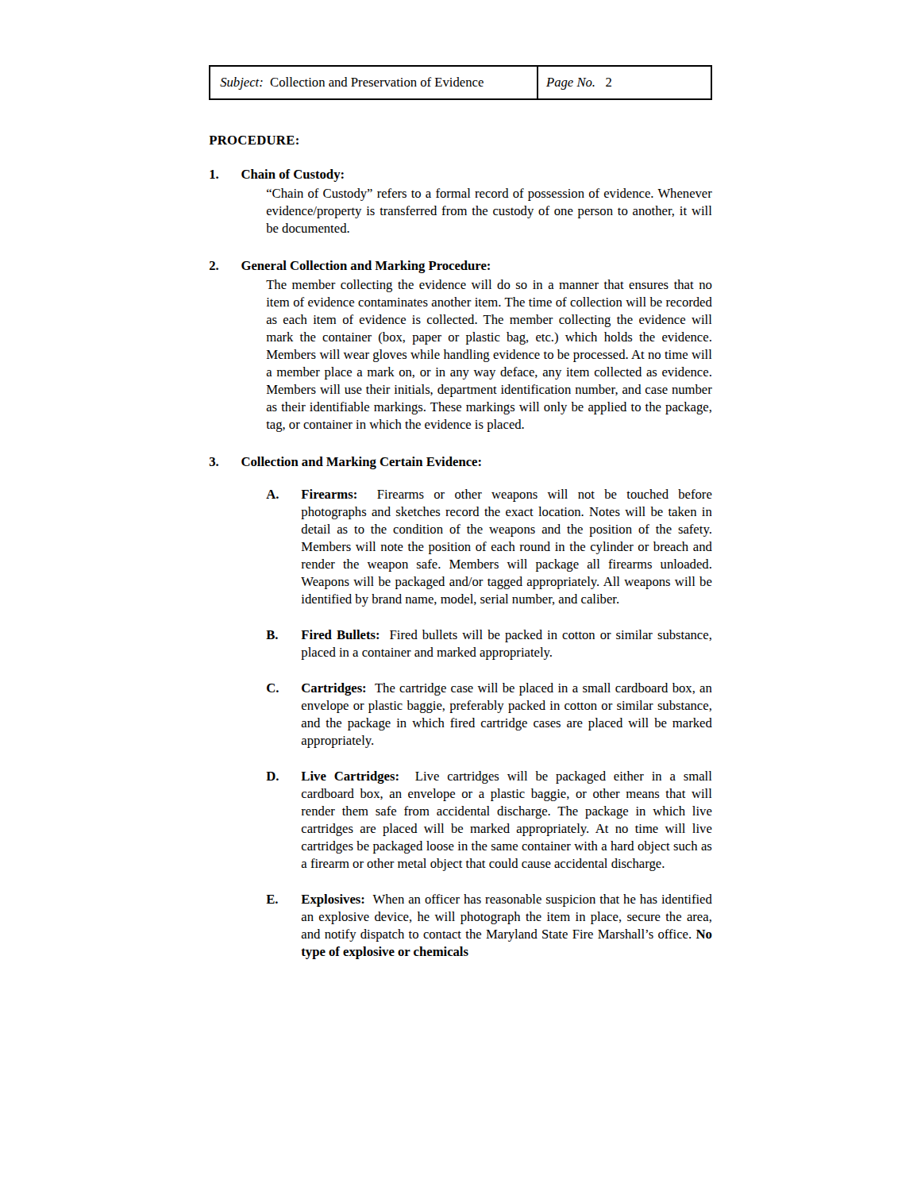Subject: Collection and Preservation of Evidence
Page No. 2
PROCEDURE:
1. Chain of Custody:
“Chain of Custody” refers to a formal record of possession of evidence. Whenever evidence/property is transferred from the custody of one person to another, it will be documented.
2. General Collection and Marking Procedure:
The member collecting the evidence will do so in a manner that ensures that no item of evidence contaminates another item. The time of collection will be recorded as each item of evidence is collected. The member collecting the evidence will mark the container (box, paper or plastic bag, etc.) which holds the evidence. Members will wear gloves while handling evidence to be processed. At no time will a member place a mark on, or in any way deface, any item collected as evidence. Members will use their initials, department identification number, and case number as their identifiable markings. These markings will only be applied to the package, tag, or container in which the evidence is placed.
3. Collection and Marking Certain Evidence:
A. Firearms: Firearms or other weapons will not be touched before photographs and sketches record the exact location. Notes will be taken in detail as to the condition of the weapons and the position of the safety. Members will note the position of each round in the cylinder or breach and render the weapon safe. Members will package all firearms unloaded. Weapons will be packaged and/or tagged appropriately. All weapons will be identified by brand name, model, serial number, and caliber.
B. Fired Bullets: Fired bullets will be packed in cotton or similar substance, placed in a container and marked appropriately.
C. Cartridges: The cartridge case will be placed in a small cardboard box, an envelope or plastic baggie, preferably packed in cotton or similar substance, and the package in which fired cartridge cases are placed will be marked appropriately.
D. Live Cartridges: Live cartridges will be packaged either in a small cardboard box, an envelope or a plastic baggie, or other means that will render them safe from accidental discharge. The package in which live cartridges are placed will be marked appropriately. At no time will live cartridges be packaged loose in the same container with a hard object such as a firearm or other metal object that could cause accidental discharge.
E. Explosives: When an officer has reasonable suspicion that he has identified an explosive device, he will photograph the item in place, secure the area, and notify dispatch to contact the Maryland State Fire Marshall’s office. No type of explosive or chemicals